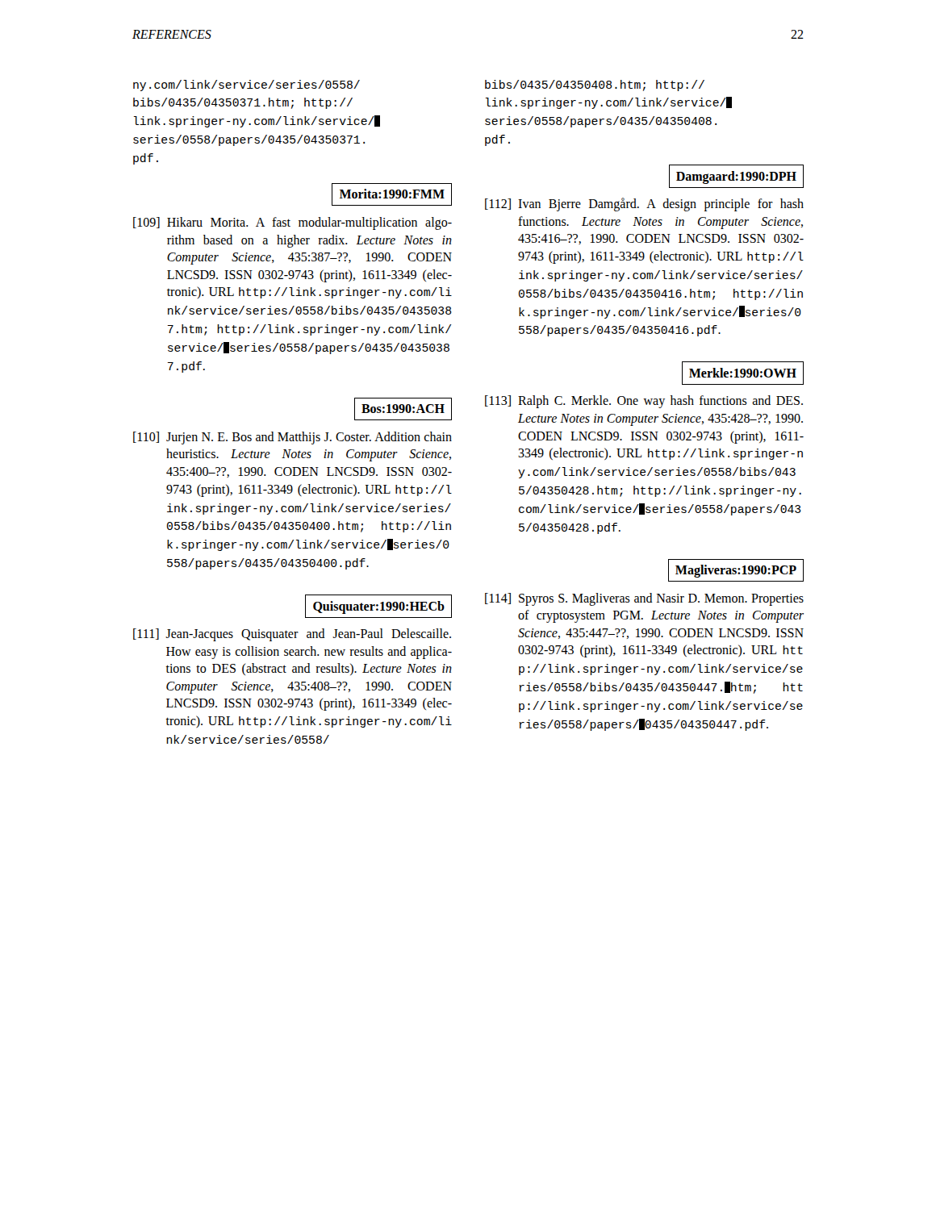REFERENCES 22
ny.com/link/service/series/0558/
bibs/0435/04350371.htm; http://
link.springer-ny.com/link/service/
series/0558/papers/0435/04350371.
pdf.
Morita:1990:FMM
[109] Hikaru Morita. A fast modular-multiplication algorithm based on a higher radix. Lecture Notes in Computer Science, 435:387–??, 1990. CODEN LNCSD9. ISSN 0302-9743 (print), 1611-3349 (electronic). URL http://link.springer-ny.com/link/service/series/0558/bibs/0435/04350387.htm; http://link.springer-ny.com/link/service/ series/0558/papers/0435/04350387.pdf.
Bos:1990:ACH
[110] Jurjen N. E. Bos and Matthijs J. Coster. Addition chain heuristics. Lecture Notes in Computer Science, 435:400–??, 1990. CODEN LNCSD9. ISSN 0302-9743 (print), 1611-3349 (electronic). URL http://link.springer-ny.com/link/service/series/0558/bibs/0435/04350400.htm; http://link.springer-ny.com/link/service/ series/0558/papers/0435/04350400.pdf.
Quisquater:1990:HECb
[111] Jean-Jacques Quisquater and Jean-Paul Delescaille. How easy is collision search. new results and applications to DES (abstract and results). Lecture Notes in Computer Science, 435:408–??, 1990. CODEN LNCSD9. ISSN 0302-9743 (print), 1611-3349 (electronic). URL http://link.springer-ny.com/link/service/series/0558/
bibs/0435/04350408.htm; http://
link.springer-ny.com/link/service/
series/0558/papers/0435/04350408.
pdf.
Damgaard:1990:DPH
[112] Ivan Bjerre Damgård. A design principle for hash functions. Lecture Notes in Computer Science, 435:416–??, 1990. CODEN LNCSD9. ISSN 0302-9743 (print), 1611-3349 (electronic). URL http://link.springer-ny.com/link/service/series/0558/bibs/0435/04350416.htm; http://link.springer-ny.com/link/service/ series/0558/papers/0435/04350416.pdf.
Merkle:1990:OWH
[113] Ralph C. Merkle. One way hash functions and DES. Lecture Notes in Computer Science, 435:428–??, 1990. CODEN LNCSD9. ISSN 0302-9743 (print), 1611-3349 (electronic). URL http://link.springer-ny.com/link/service/series/0558/bibs/0435/04350428.htm; http://link.springer-ny.com/link/service/ series/0558/papers/0435/04350428.pdf.
Magliveras:1990:PCP
[114] Spyros S. Magliveras and Nasir D. Memon. Properties of cryptosystem PGM. Lecture Notes in Computer Science, 435:447–??, 1990. CODEN LNCSD9. ISSN 0302-9743 (print), 1611-3349 (electronic). URL http://link.springer-ny.com/link/service/series/0558/bibs/0435/04350447. htm; http://link.springer-ny.com/link/service/series/0558/papers/ 0435/04350447.pdf.